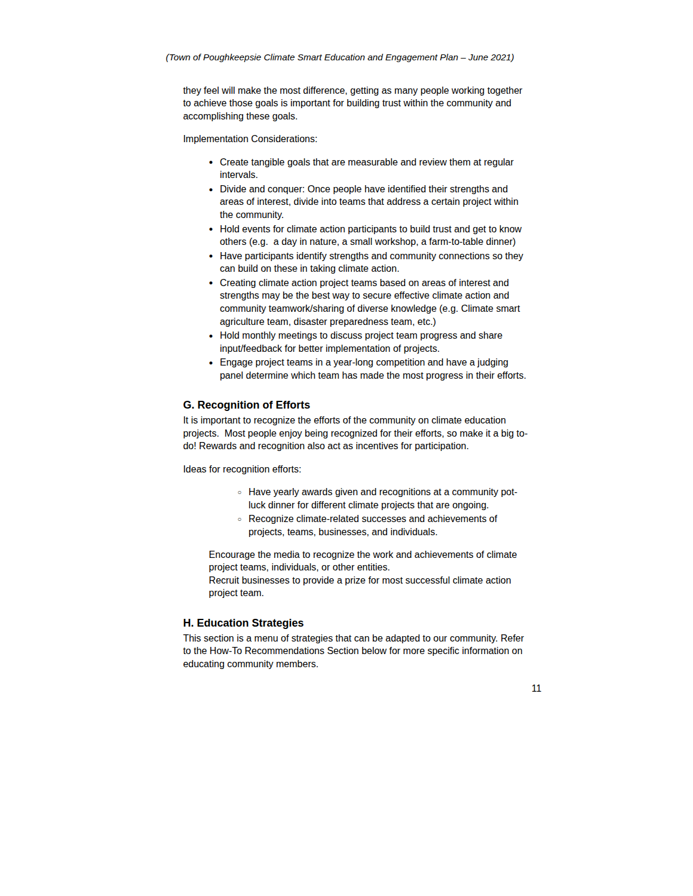(Town of Poughkeepsie Climate Smart Education and Engagement Plan – June 2021)
they feel will make the most difference, getting as many people working together to achieve those goals is important for building trust within the community and accomplishing these goals.
Implementation Considerations:
Create tangible goals that are measurable and review them at regular intervals.
Divide and conquer: Once people have identified their strengths and areas of interest, divide into teams that address a certain project within the community.
Hold events for climate action participants to build trust and get to know others (e.g. a day in nature, a small workshop, a farm-to-table dinner)
Have participants identify strengths and community connections so they can build on these in taking climate action.
Creating climate action project teams based on areas of interest and strengths may be the best way to secure effective climate action and community teamwork/sharing of diverse knowledge (e.g. Climate smart agriculture team, disaster preparedness team, etc.)
Hold monthly meetings to discuss project team progress and share input/feedback for better implementation of projects.
Engage project teams in a year-long competition and have a judging panel determine which team has made the most progress in their efforts.
G. Recognition of Efforts
It is important to recognize the efforts of the community on climate education projects. Most people enjoy being recognized for their efforts, so make it a big to-do! Rewards and recognition also act as incentives for participation.
Ideas for recognition efforts:
Have yearly awards given and recognitions at a community pot-luck dinner for different climate projects that are ongoing.
Recognize climate-related successes and achievements of projects, teams, businesses, and individuals.
Encourage the media to recognize the work and achievements of climate project teams, individuals, or other entities.
Recruit businesses to provide a prize for most successful climate action project team.
H. Education Strategies
This section is a menu of strategies that can be adapted to our community. Refer to the How-To Recommendations Section below for more specific information on educating community members.
11